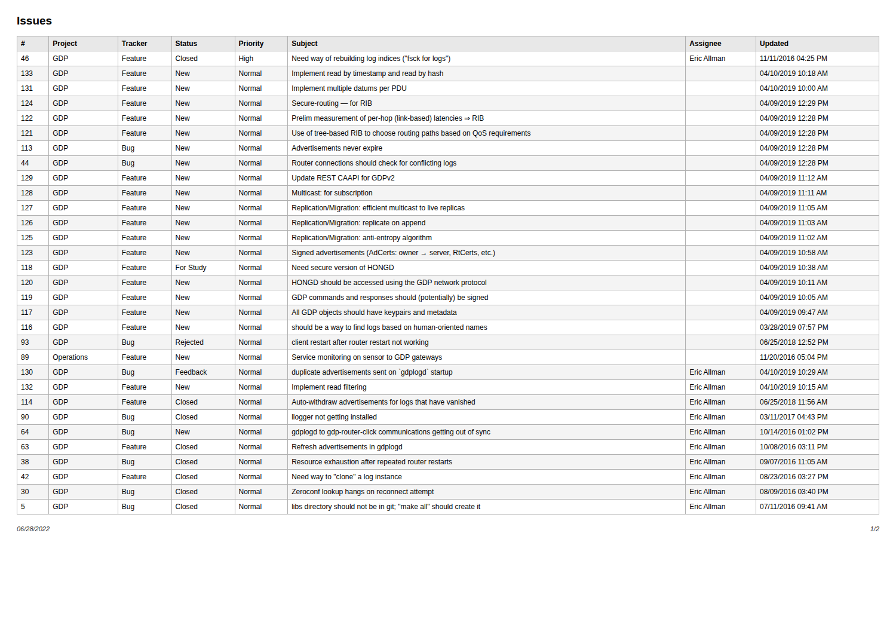Issues
| # | Project | Tracker | Status | Priority | Subject | Assignee | Updated |
| --- | --- | --- | --- | --- | --- | --- | --- |
| 46 | GDP | Feature | Closed | High | Need way of rebuilding log indices ("fsck for logs") | Eric Allman | 11/11/2016 04:25 PM |
| 133 | GDP | Feature | New | Normal | Implement read by timestamp and read by hash | | 04/10/2019 10:18 AM |
| 131 | GDP | Feature | New | Normal | Implement multiple datums per PDU | | 04/10/2019 10:00 AM |
| 124 | GDP | Feature | New | Normal | Secure-routing — for RIB | | 04/09/2019 12:29 PM |
| 122 | GDP | Feature | New | Normal | Prelim measurement of per-hop (link-based) latencies ⇒ RIB | | 04/09/2019 12:28 PM |
| 121 | GDP | Feature | New | Normal | Use of tree-based RIB to choose routing paths based on QoS requirements | | 04/09/2019 12:28 PM |
| 113 | GDP | Bug | New | Normal | Advertisements never expire | | 04/09/2019 12:28 PM |
| 44 | GDP | Bug | New | Normal | Router connections should check for conflicting logs | | 04/09/2019 12:28 PM |
| 129 | GDP | Feature | New | Normal | Update REST CAAPI for GDPv2 | | 04/09/2019 11:12 AM |
| 128 | GDP | Feature | New | Normal | Multicast: for subscription | | 04/09/2019 11:11 AM |
| 127 | GDP | Feature | New | Normal | Replication/Migration: efficient multicast to live replicas | | 04/09/2019 11:05 AM |
| 126 | GDP | Feature | New | Normal | Replication/Migration: replicate on append | | 04/09/2019 11:03 AM |
| 125 | GDP | Feature | New | Normal | Replication/Migration: anti-entropy algorithm | | 04/09/2019 11:02 AM |
| 123 | GDP | Feature | New | Normal | Signed advertisements (AdCerts: owner → server, RtCerts, etc.) | | 04/09/2019 10:58 AM |
| 118 | GDP | Feature | For Study | Normal | Need secure version of HONGD | | 04/09/2019 10:38 AM |
| 120 | GDP | Feature | New | Normal | HONGD should be accessed using the GDP network protocol | | 04/09/2019 10:11 AM |
| 119 | GDP | Feature | New | Normal | GDP commands and responses should (potentially) be signed | | 04/09/2019 10:05 AM |
| 117 | GDP | Feature | New | Normal | All GDP objects should have keypairs and metadata | | 04/09/2019 09:47 AM |
| 116 | GDP | Feature | New | Normal | should be a way to find logs based on human-oriented names | | 03/28/2019 07:57 PM |
| 93 | GDP | Bug | Rejected | Normal | client restart after router restart not working | | 06/25/2018 12:52 PM |
| 89 | Operations | Feature | New | Normal | Service monitoring on sensor to GDP gateways | | 11/20/2016 05:04 PM |
| 130 | GDP | Bug | Feedback | Normal | duplicate advertisements sent on `gdplogd` startup | Eric Allman | 04/10/2019 10:29 AM |
| 132 | GDP | Feature | New | Normal | Implement read filtering | Eric Allman | 04/10/2019 10:15 AM |
| 114 | GDP | Feature | Closed | Normal | Auto-withdraw advertisements for logs that have vanished | Eric Allman | 06/25/2018 11:56 AM |
| 90 | GDP | Bug | Closed | Normal | llogger not getting installed | Eric Allman | 03/11/2017 04:43 PM |
| 64 | GDP | Bug | New | Normal | gdplogd to gdp-router-click communications getting out of sync | Eric Allman | 10/14/2016 01:02 PM |
| 63 | GDP | Feature | Closed | Normal | Refresh advertisements in gdplogd | Eric Allman | 10/08/2016 03:11 PM |
| 38 | GDP | Bug | Closed | Normal | Resource exhaustion after repeated router restarts | Eric Allman | 09/07/2016 11:05 AM |
| 42 | GDP | Feature | Closed | Normal | Need way to "clone" a log instance | Eric Allman | 08/23/2016 03:27 PM |
| 30 | GDP | Bug | Closed | Normal | Zeroconf lookup hangs on reconnect attempt | Eric Allman | 08/09/2016 03:40 PM |
| 5 | GDP | Bug | Closed | Normal | libs directory should not be in git; "make all" should create it | Eric Allman | 07/11/2016 09:41 AM |
06/28/2022 1/2